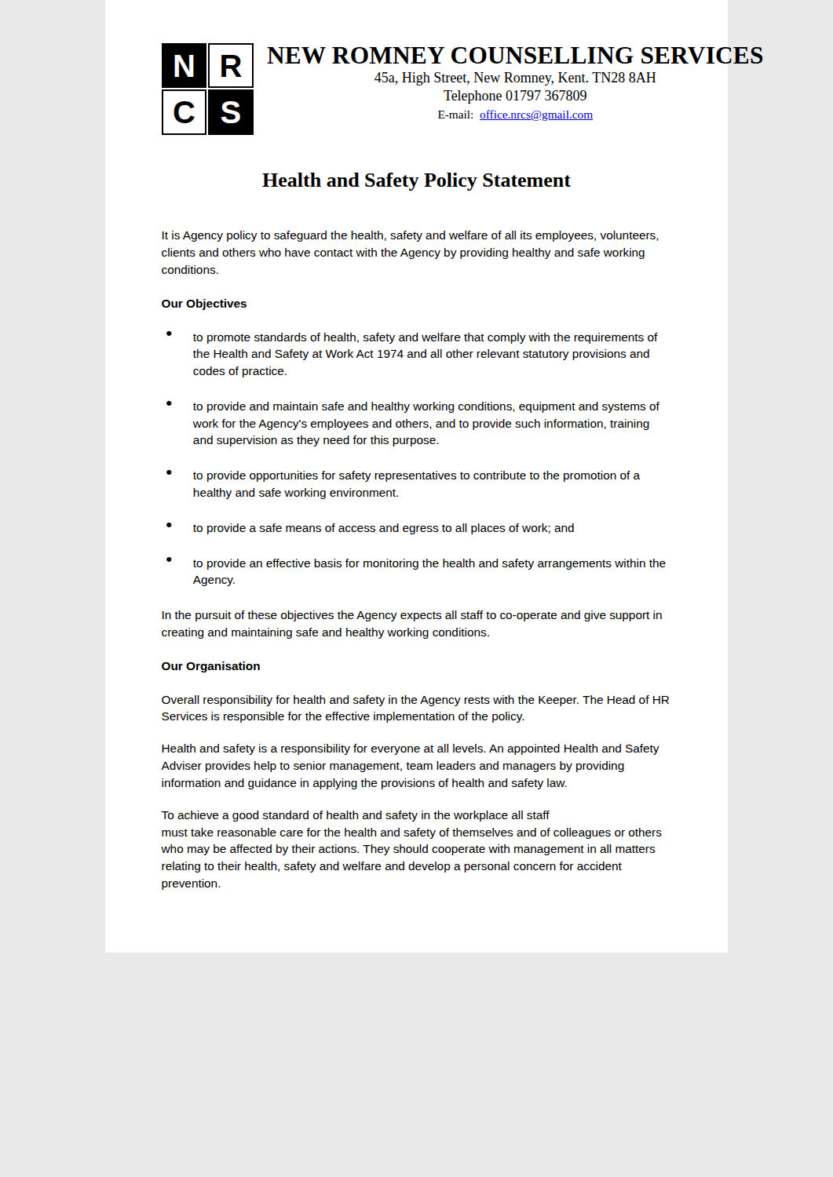N R C S
NEW ROMNEY COUNSELLING SERVICES
45a, High Street, New Romney, Kent. TN28 8AH
Telephone 01797 367809
E-mail: office.nrcs@gmail.com
Health and Safety Policy Statement
It is Agency policy to safeguard the health, safety and welfare of all its employees, volunteers, clients and others who have contact with the Agency by providing healthy and safe working conditions.
Our Objectives
to promote standards of health, safety and welfare that comply with the requirements of the Health and Safety at Work Act 1974 and all other relevant statutory provisions and codes of practice.
to provide and maintain safe and healthy working conditions, equipment and systems of work for the Agency's employees and others, and to provide such information, training and supervision as they need for this purpose.
to provide opportunities for safety representatives to contribute to the promotion of a healthy and safe working environment.
to provide a safe means of access and egress to all places of work; and
to provide an effective basis for monitoring the health and safety arrangements within the Agency.
In the pursuit of these objectives the Agency expects all staff to co-operate and give support in creating and maintaining safe and healthy working conditions.
Our Organisation
Overall responsibility for health and safety in the Agency rests with the Keeper. The Head of HR Services is responsible for the effective implementation of the policy.
Health and safety is a responsibility for everyone at all levels. An appointed Health and Safety Adviser provides help to senior management, team leaders and managers by providing information and guidance in applying the provisions of health and safety law.
To achieve a good standard of health and safety in the workplace all staff
must take reasonable care for the health and safety of themselves and of colleagues or others who may be affected by their actions. They should cooperate with management in all matters relating to their health, safety and welfare and develop a personal concern for accident prevention.